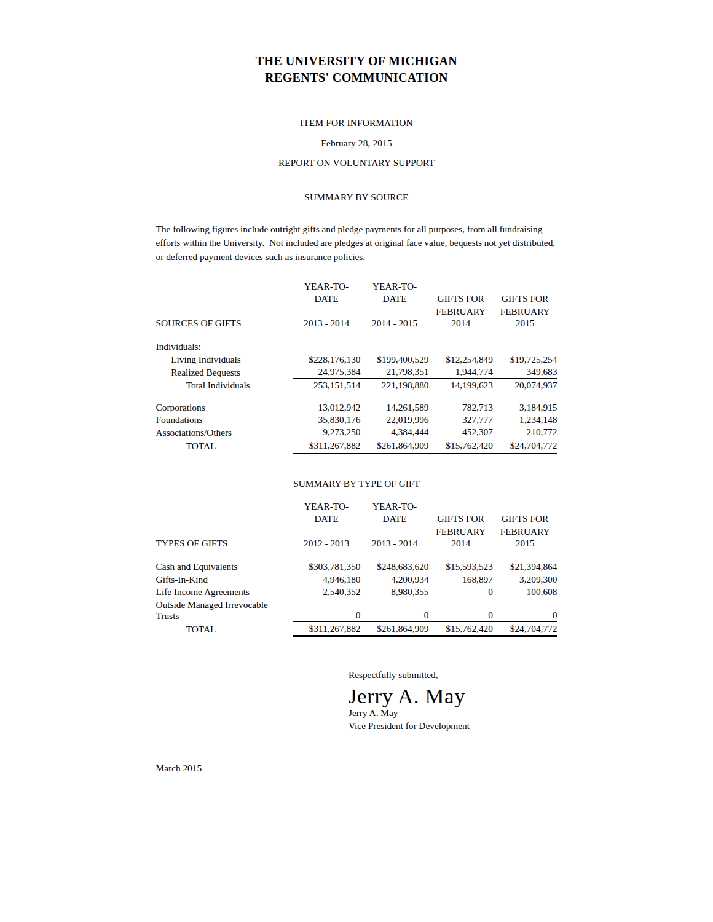THE UNIVERSITY OF MICHIGAN
REGENTS' COMMUNICATION
ITEM FOR INFORMATION
February 28, 2015
REPORT ON VOLUNTARY SUPPORT
SUMMARY BY SOURCE
The following figures include outright gifts and pledge payments for all purposes, from all fundraising efforts within the University. Not included are pledges at original face value, bequests not yet distributed, or deferred payment devices such as insurance policies.
| | YEAR-TO-DATE | YEAR-TO-DATE | GIFTS FOR | GIFTS FOR |
| --- | --- | --- | --- | --- |
| SOURCES OF GIFTS | 2013 - 2014 | 2014 - 2015 | FEBRUARY 2014 | FEBRUARY 2015 |
| Individuals: | | | | |
| Living Individuals | $228,176,130 | $199,400,529 | $12,254,849 | $19,725,254 |
| Realized Bequests | 24,975,384 | 21,798,351 | 1,944,774 | 349,683 |
| Total Individuals | 253,151,514 | 221,198,880 | 14,199,623 | 20,074,937 |
| Corporations | 13,012,942 | 14,261,589 | 782,713 | 3,184,915 |
| Foundations | 35,830,176 | 22,019,996 | 327,777 | 1,234,148 |
| Associations/Others | 9,273,250 | 4,384,444 | 452,307 | 210,772 |
| TOTAL | $311,267,882 | $261,864,909 | $15,762,420 | $24,704,772 |
SUMMARY BY TYPE OF GIFT
| | YEAR-TO-DATE | YEAR-TO-DATE | GIFTS FOR | GIFTS FOR |
| --- | --- | --- | --- | --- |
| TYPES OF GIFTS | 2012 - 2013 | 2013 - 2014 | FEBRUARY 2014 | FEBRUARY 2015 |
| Cash and Equivalents | $303,781,350 | $248,683,620 | $15,593,523 | $21,394,864 |
| Gifts-In-Kind | 4,946,180 | 4,200,934 | 168,897 | 3,209,300 |
| Life Income Agreements | 2,540,352 | 8,980,355 | 0 | 100,608 |
| Outside Managed Irrevocable Trusts | 0 | 0 | 0 | 0 |
| TOTAL | $311,267,882 | $261,864,909 | $15,762,420 | $24,704,772 |
Respectfully submitted,
Jerry A. May
Jerry A. May
Vice President for Development
March 2015